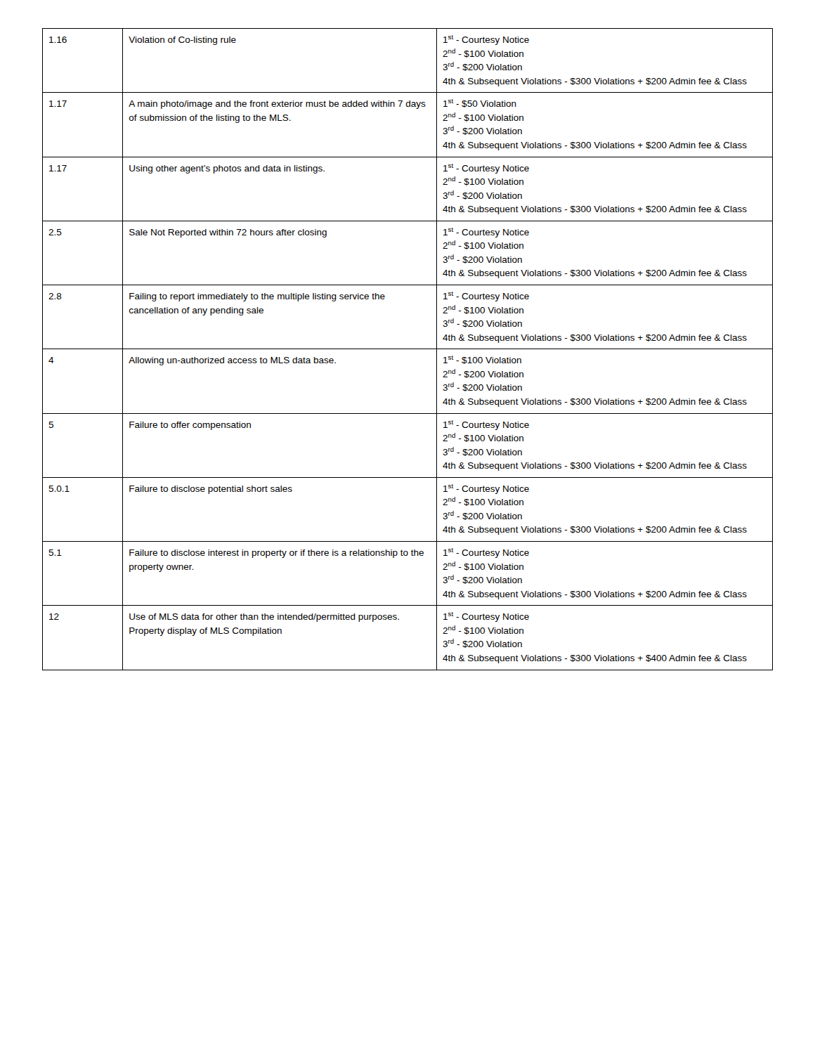| 1.16 | Violation of Co-listing rule | 1 st - Courtesy Notice 2 nd - $100 Violation 3 rd - $200 Violation 4th & Subsequent Violations - $300 Violations + $200 Admin fee & Class |
| 1.17 | A main photo/image and the front exterior must be added within 7 days of submission of the listing to the MLS. | 1 st - $50 Violation 2 nd - $100 Violation 3 rd - $200 Violation 4th & Subsequent Violations - $300 Violations + $200 Admin fee & Class |
| 1.17 | Using other agent’s photos and data in listings. | 1 st - Courtesy Notice 2 nd - $100 Violation 3 rd - $200 Violation 4th & Subsequent Violations - $300 Violations + $200 Admin fee & Class |
| 2.5 | Sale Not Reported within 72 hours after closing | 1 st - Courtesy Notice 2 nd - $100 Violation 3 rd - $200 Violation 4th & Subsequent Violations - $300 Violations + $200 Admin fee & Class |
| 2.8 | Failing to report immediately to the multiple listing service the cancellation of any pending sale | 1 st - Courtesy Notice 2 nd - $100 Violation 3 rd - $200 Violation 4th & Subsequent Violations - $300 Violations + $200 Admin fee & Class |
| 4 | Allowing un-authorized access to MLS data base. | 1 st - $100 Violation 2 nd - $200 Violation 3 rd - $200 Violation 4th & Subsequent Violations - $300 Violations + $200 Admin fee & Class |
| 5 | Failure to offer compensation | 1 st - Courtesy Notice 2 nd - $100 Violation 3 rd - $200 Violation 4th & Subsequent Violations - $300 Violations + $200 Admin fee & Class |
| 5.0.1 | Failure to disclose potential short sales | 1 st - Courtesy Notice 2 nd - $100 Violation 3 rd - $200 Violation 4th & Subsequent Violations - $300 Violations + $200 Admin fee & Class |
| 5.1 | Failure to disclose interest in property or if there is a relationship to the property owner. | 1 st - Courtesy Notice 2 nd - $100 Violation 3 rd - $200 Violation 4th & Subsequent Violations - $300 Violations + $200 Admin fee & Class |
| 12 | Use of MLS data for other than the intended/permitted purposes. Property display of MLS Compilation | 1 st - Courtesy Notice 2 nd - $100 Violation 3 rd - $200 Violation 4th & Subsequent Violations - $300 Violations + $400 Admin fee & Class |